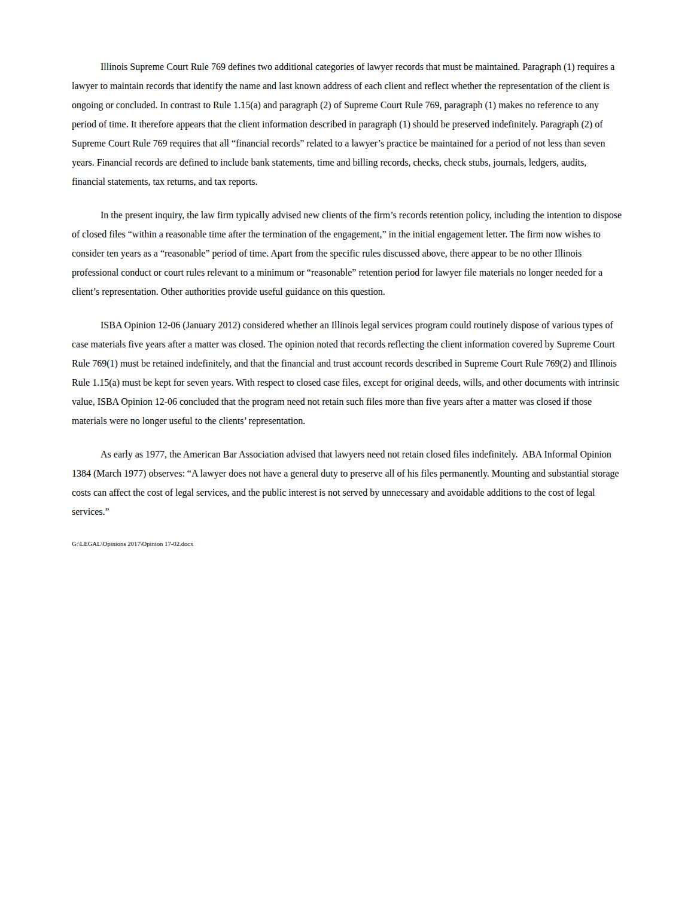Illinois Supreme Court Rule 769 defines two additional categories of lawyer records that must be maintained. Paragraph (1) requires a lawyer to maintain records that identify the name and last known address of each client and reflect whether the representation of the client is ongoing or concluded. In contrast to Rule 1.15(a) and paragraph (2) of Supreme Court Rule 769, paragraph (1) makes no reference to any period of time. It therefore appears that the client information described in paragraph (1) should be preserved indefinitely. Paragraph (2) of Supreme Court Rule 769 requires that all “financial records” related to a lawyer’s practice be maintained for a period of not less than seven years. Financial records are defined to include bank statements, time and billing records, checks, check stubs, journals, ledgers, audits, financial statements, tax returns, and tax reports.
In the present inquiry, the law firm typically advised new clients of the firm’s records retention policy, including the intention to dispose of closed files “within a reasonable time after the termination of the engagement,” in the initial engagement letter. The firm now wishes to consider ten years as a “reasonable” period of time. Apart from the specific rules discussed above, there appear to be no other Illinois professional conduct or court rules relevant to a minimum or “reasonable” retention period for lawyer file materials no longer needed for a client’s representation. Other authorities provide useful guidance on this question.
ISBA Opinion 12-06 (January 2012) considered whether an Illinois legal services program could routinely dispose of various types of case materials five years after a matter was closed. The opinion noted that records reflecting the client information covered by Supreme Court Rule 769(1) must be retained indefinitely, and that the financial and trust account records described in Supreme Court Rule 769(2) and Illinois Rule 1.15(a) must be kept for seven years. With respect to closed case files, except for original deeds, wills, and other documents with intrinsic value, ISBA Opinion 12-06 concluded that the program need not retain such files more than five years after a matter was closed if those materials were no longer useful to the clients’ representation.
As early as 1977, the American Bar Association advised that lawyers need not retain closed files indefinitely. ABA Informal Opinion 1384 (March 1977) observes: “A lawyer does not have a general duty to preserve all of his files permanently. Mounting and substantial storage costs can affect the cost of legal services, and the public interest is not served by unnecessary and avoidable additions to the cost of legal services.”
G:\LEGAL\Opinions 2017\Opinion 17-02.docx